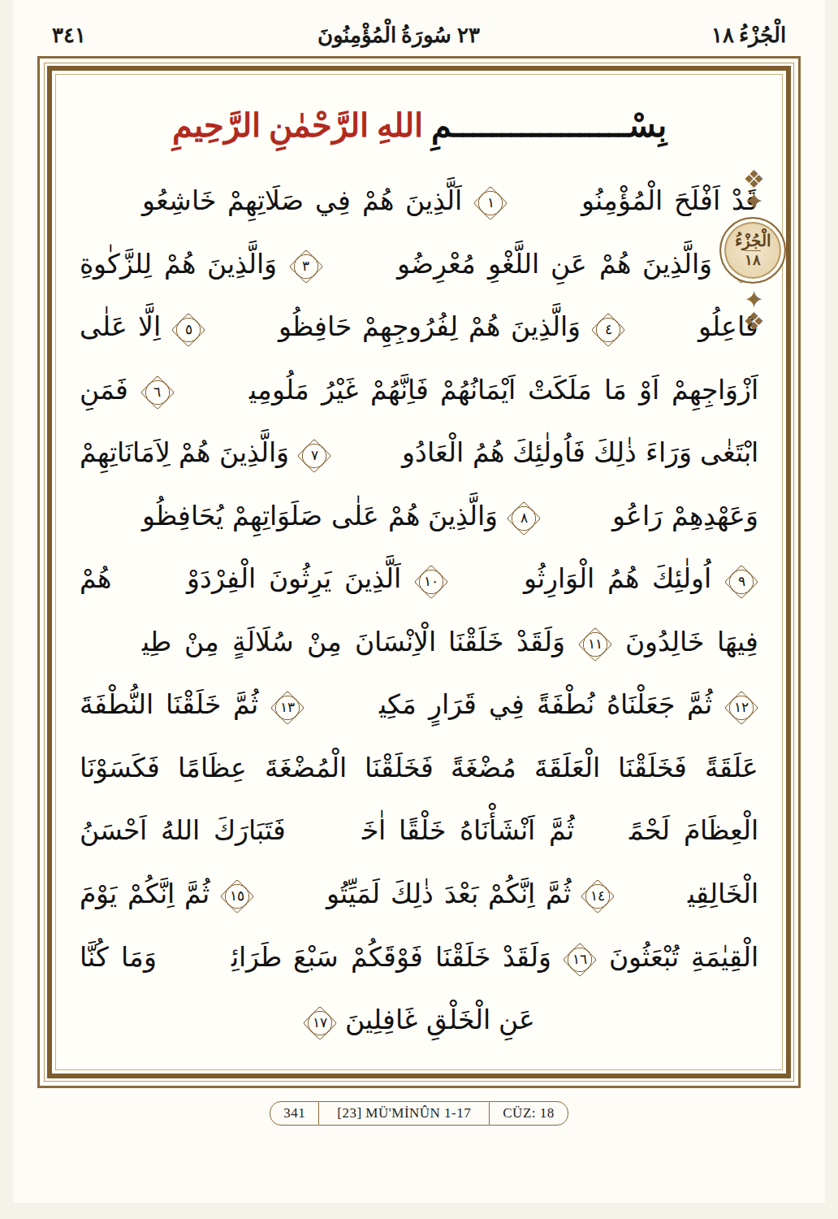الْجُزْءُ ١٨
٢٣ سُورَةُ الْمُؤْمِنُونَ
٣٤١
❖
✦
الْجُزْءُ
١٨
✦
❖
بِسْــــــــــــــــــمِ اللهِ الرَّحْمٰنِ الرَّحِيمِ
قَدْ اَفْلَحَ الْمُؤْمِنُونَۙ ١ اَلَّذِينَ هُمْ فِي صَلَاتِهِمْ خَاشِعُونَۙ ٢ وَالَّذِينَ هُمْ عَنِ اللَّغْوِ مُعْرِضُونَۙ ٣ وَالَّذِينَ هُمْ لِلزَّكٰوةِ فَاعِلُونَۙ ٤ وَالَّذِينَ هُمْ لِفُرُوجِهِمْ حَافِظُونَۙ ٥ اِلَّا عَلٰى اَزْوَاجِهِمْ اَوْ مَا مَلَكَتْ اَيْمَانُهُمْ فَاِنَّهُمْ غَيْرُ مَلُومِينَۚ ٦ فَمَنِ ابْتَغٰى وَرَاءَ ذٰلِكَ فَاُولٰئِكَ هُمُ الْعَادُونَۚ ٧ وَالَّذِينَ هُمْ لِاَمَانَاتِهِمْ وَعَهْدِهِمْ رَاعُونَۙ ٨ وَالَّذِينَ هُمْ عَلٰى صَلَوَاتِهِمْ يُحَافِظُونَۘ ٩ اُولٰئِكَ هُمُ الْوَارِثُونَۙ ١٠ اَلَّذِينَ يَرِثُونَ الْفِرْدَوْسَۜ هُمْ فِيهَا خَالِدُونَ ١١ وَلَقَدْ خَلَقْنَا الْاِنْسَانَ مِنْ سُلَالَةٍ مِنْ طِينٍۚ ١٢ ثُمَّ جَعَلْنَاهُ نُطْفَةً فِي قَرَارٍ مَكِينٍۖ ١٣ ثُمَّ خَلَقْنَا النُّطْفَةَ عَلَقَةً فَخَلَقْنَا الْعَلَقَةَ مُضْغَةً فَخَلَقْنَا الْمُضْغَةَ عِظَامًا فَكَسَوْنَا الْعِظَامَ لَحْمًاۚ ثُمَّ اَنْشَأْنَاهُ خَلْقًا اٰخَرَۜ فَتَبَارَكَ اللهُ اَحْسَنُ الْخَالِقِينَۜ ١٤ ثُمَّ اِنَّكُمْ بَعْدَ ذٰلِكَ لَمَيِّتُونَۜ ١٥ ثُمَّ اِنَّكُمْ يَوْمَ الْقِيٰمَةِ تُبْعَثُونَ ١٦ وَلَقَدْ خَلَقْنَا فَوْقَكُمْ سَبْعَ طَرَائِقَۗ وَمَا كُنَّا عَنِ الْخَلْقِ غَافِلِينَ ١٧
341
[23] MÜ'MİNÛN 1-17
CÜZ: 18